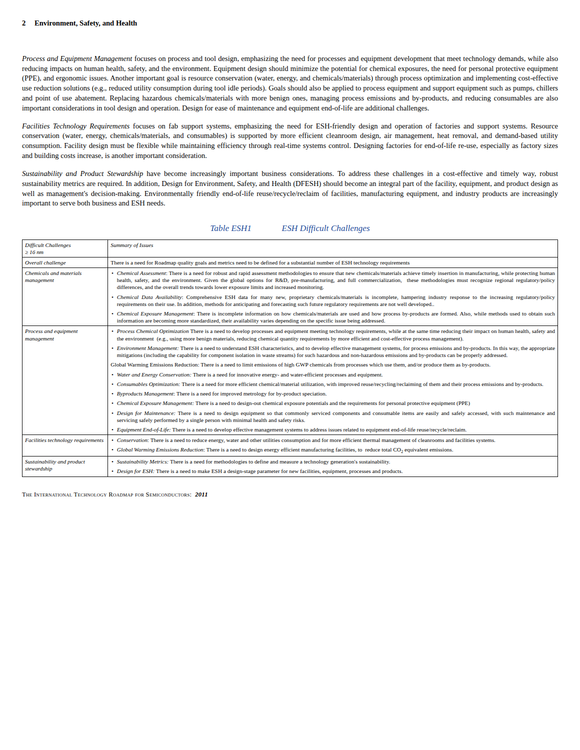2 Environment, Safety, and Health
Process and Equipment Management focuses on process and tool design, emphasizing the need for processes and equipment development that meet technology demands, while also reducing impacts on human health, safety, and the environment. Equipment design should minimize the potential for chemical exposures, the need for personal protective equipment (PPE), and ergonomic issues. Another important goal is resource conservation (water, energy, and chemicals/materials) through process optimization and implementing cost-effective use reduction solutions (e.g., reduced utility consumption during tool idle periods). Goals should also be applied to process equipment and support equipment such as pumps, chillers and point of use abatement. Replacing hazardous chemicals/materials with more benign ones, managing process emissions and by-products, and reducing consumables are also important considerations in tool design and operation. Design for ease of maintenance and equipment end-of-life are additional challenges.
Facilities Technology Requirements focuses on fab support systems, emphasizing the need for ESH-friendly design and operation of factories and support systems. Resource conservation (water, energy, chemicals/materials, and consumables) is supported by more efficient cleanroom design, air management, heat removal, and demand-based utility consumption. Facility design must be flexible while maintaining efficiency through real-time systems control. Designing factories for end-of-life re-use, especially as factory sizes and building costs increase, is another important consideration.
Sustainability and Product Stewardship have become increasingly important business considerations. To address these challenges in a cost-effective and timely way, robust sustainability metrics are required. In addition, Design for Environment, Safety, and Health (DFESH) should become an integral part of the facility, equipment, and product design as well as management's decision-making. Environmentally friendly end-of-life reuse/recycle/reclaim of facilities, manufacturing equipment, and industry products are increasingly important to serve both business and ESH needs.
Table ESH1 ESH Difficult Challenges
| Difficult Challenges ≥ 16 nm | Summary of Issues |
| Overall challenge | There is a need for Roadmap quality goals and metrics need to be defined for a substantial number of ESH technology requirements |
| Chemicals and materials management | Chemical Assessment : There is a need for robust and rapid assessment methodologies to ensure that new chemicals/materials achieve timely insertion in manufacturing, while protecting human health, safety, and the environment. Given the global options for R&D, pre-manufacturing, and full commercialization, these methodologies must recognize regional regulatory/policy differences, and the overall trends towards lower exposure limits and increased monitoring. Chemical Data Availability : Comprehensive ESH data for many new, proprietary chemicals/materials is incomplete, hampering industry response to the increasing regulatory/policy requirements on their use. In addition, methods for anticipating and forecasting such future regulatory requirements are not well developed.. Chemical Exposure Management : There is incomplete information on how chemicals/materials are used and how process by-products are formed. Also, while methods used to obtain such information are becoming more standardized, their availability varies depending on the specific issue being addressed. |
| Process and equipment management | Process Chemical Optimization There is a need to develop processes and equipment meeting technology requirements, while at the same time reducing their impact on human health, safety and the environment (e.g., using more benign materials, reducing chemical quantity requirements by more efficient and cost-effective process management). Environment Management: There is a need to understand ESH characteristics, and to develop effective management systems, for process emissions and by-products. In this way, the appropriate mitigations (including the capability for component isolation in waste streams) for such hazardous and non-hazardous emissions and by-products can be properly addressed. Global Warming Emissions Reduction: There is a need to limit emissions of high GWP chemicals from processes which use them, and/or produce them as by-products. Water and Energy Conservation: There is a need for innovative energy- and water-efficient processes and equipment. Consumables Optimization: There is a need for more efficient chemical/material utilization, with improved reuse/recycling/reclaiming of them and their process emissions and by-products. Byproducts Management : There is a need for improved metrology for by-product speciation. Chemical Exposure Management: There is a need to design-out chemical exposure potentials and the requirements for personal protective equipment (PPE) Design for Maintenance: There is a need to design equipment so that commonly serviced components and consumable items are easily and safely accessed, with such maintenance and servicing safely performed by a single person with minimal health and safety risks. Equipment End-of-Life: There is a need to develop effective management systems to address issues related to equipment end-of-life reuse/recycle/reclaim. |
| Facilities technology requirements | Conservation : There is a need to reduce energy, water and other utilities consumption and for more efficient thermal management of cleanrooms and facilities systems. Global Warming Emissions Reduction : There is a need to design energy efficient manufacturing facilities, to reduce total CO 2 equivalent emissions. |
| Sustainability and product stewardship | Sustainability Metrics: There is a need for methodologies to define and measure a technology generation's sustainability. Design for ESH: There is a need to make ESH a design-stage parameter for new facilities, equipment, processes and products. |
The International Technology Roadmap for Semiconductors: 2011